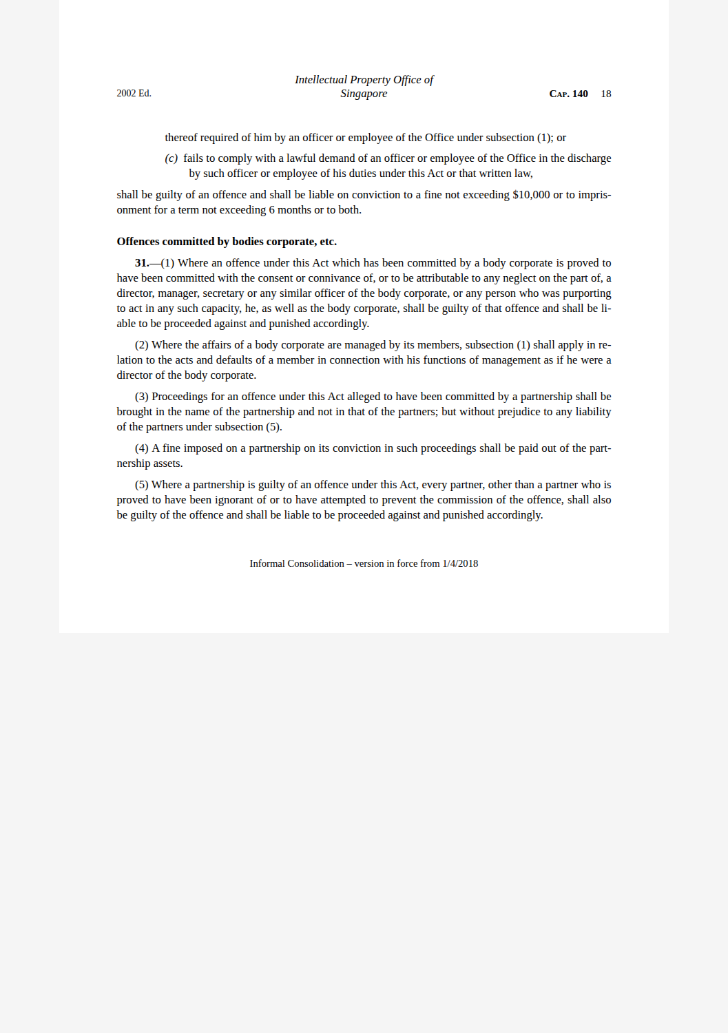2002 Ed.
Intellectual Property Office of Singapore
Cap. 14018
thereof required of him by an officer or employee of the Office under subsection (1); or
(c) fails to comply with a lawful demand of an officer or employee of the Office in the discharge by such officer or employee of his duties under this Act or that written law,
shall be guilty of an offence and shall be liable on conviction to a fine not exceeding $10,000 or to imprisonment for a term not exceeding 6 months or to both.
Offences committed by bodies corporate, etc.
31.—(1) Where an offence under this Act which has been committed by a body corporate is proved to have been committed with the consent or connivance of, or to be attributable to any neglect on the part of, a director, manager, secretary or any similar officer of the body corporate, or any person who was purporting to act in any such capacity, he, as well as the body corporate, shall be guilty of that offence and shall be liable to be proceeded against and punished accordingly.
(2) Where the affairs of a body corporate are managed by its members, subsection (1) shall apply in relation to the acts and defaults of a member in connection with his functions of management as if he were a director of the body corporate.
(3) Proceedings for an offence under this Act alleged to have been committed by a partnership shall be brought in the name of the partnership and not in that of the partners; but without prejudice to any liability of the partners under subsection (5).
(4) A fine imposed on a partnership on its conviction in such proceedings shall be paid out of the partnership assets.
(5) Where a partnership is guilty of an offence under this Act, every partner, other than a partner who is proved to have been ignorant of or to have attempted to prevent the commission of the offence, shall also be guilty of the offence and shall be liable to be proceeded against and punished accordingly.
Informal Consolidation – version in force from 1/4/2018